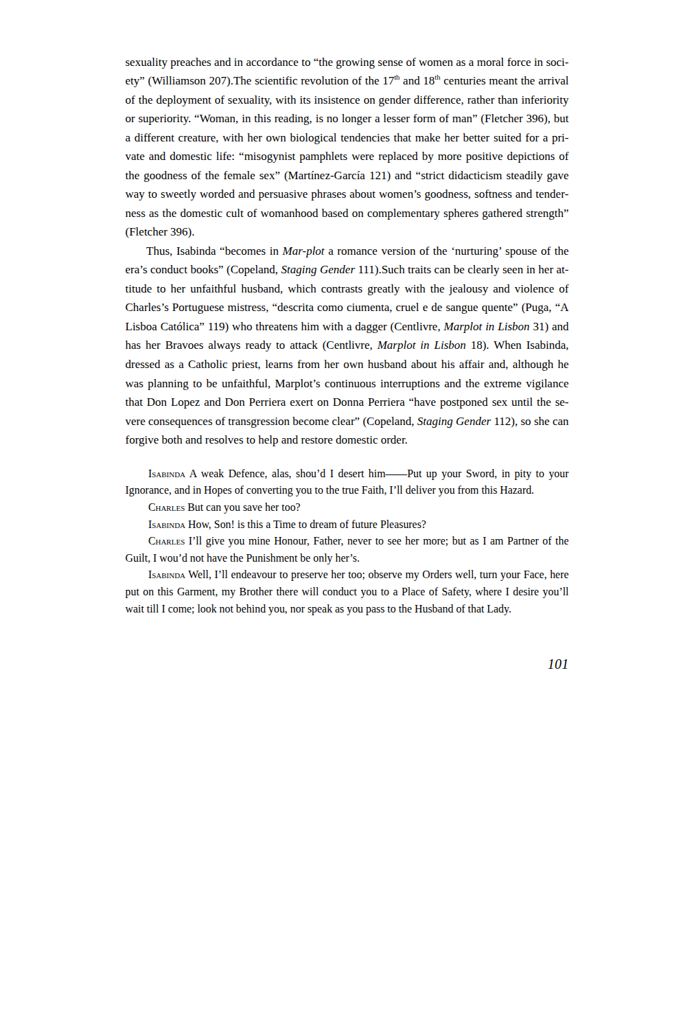sexuality preaches and in accordance to “the growing sense of women as a moral force in society” (Williamson 207).The scientific revolution of the 17th and 18th centuries meant the arrival of the deployment of sexuality, with its insistence on gender difference, rather than inferiority or superiority. “Woman, in this reading, is no longer a lesser form of man” (Fletcher 396), but a different creature, with her own biological tendencies that make her better suited for a private and domestic life: “misogynist pamphlets were replaced by more positive depictions of the goodness of the female sex” (Martínez-García 121) and “strict didacticism steadily gave way to sweetly worded and persuasive phrases about women’s goodness, softness and tenderness as the domestic cult of womanhood based on complementary spheres gathered strength” (Fletcher 396).
Thus, Isabinda “becomes in Mar-plot a romance version of the ‘nurturing’ spouse of the era’s conduct books” (Copeland, Staging Gender 111).Such traits can be clearly seen in her attitude to her unfaithful husband, which contrasts greatly with the jealousy and violence of Charles’s Portuguese mistress, “descrita como ciumenta, cruel e de sangue quente” (Puga, “A Lisboa Católica” 119) who threatens him with a dagger (Centlivre, Marplot in Lisbon 31) and has her Bravoes always ready to attack (Centlivre, Marplot in Lisbon 18). When Isabinda, dressed as a Catholic priest, learns from her own husband about his affair and, although he was planning to be unfaithful, Marplot’s continuous interruptions and the extreme vigilance that Don Lopez and Don Perriera exert on Donna Perriera “have postponed sex until the severe consequences of transgression become clear” (Copeland, Staging Gender 112), so she can forgive both and resolves to help and restore domestic order.
Isabinda A weak Defence, alas, shou’d I desert him——Put up your Sword, in pity to your Ignorance, and in Hopes of converting you to the true Faith, I’ll deliver you from this Hazard.
Charles But can you save her too?
Isabinda How, Son! is this a Time to dream of future Pleasures?
Charles I’ll give you mine Honour, Father, never to see her more; but as I am Partner of the Guilt, I wou’d not have the Punishment be only her’s.
Isabinda Well, I’ll endeavour to preserve her too; observe my Orders well, turn your Face, here put on this Garment, my Brother there will conduct you to a Place of Safety, where I desire you’ll wait till I come; look not behind you, nor speak as you pass to the Husband of that Lady.
101